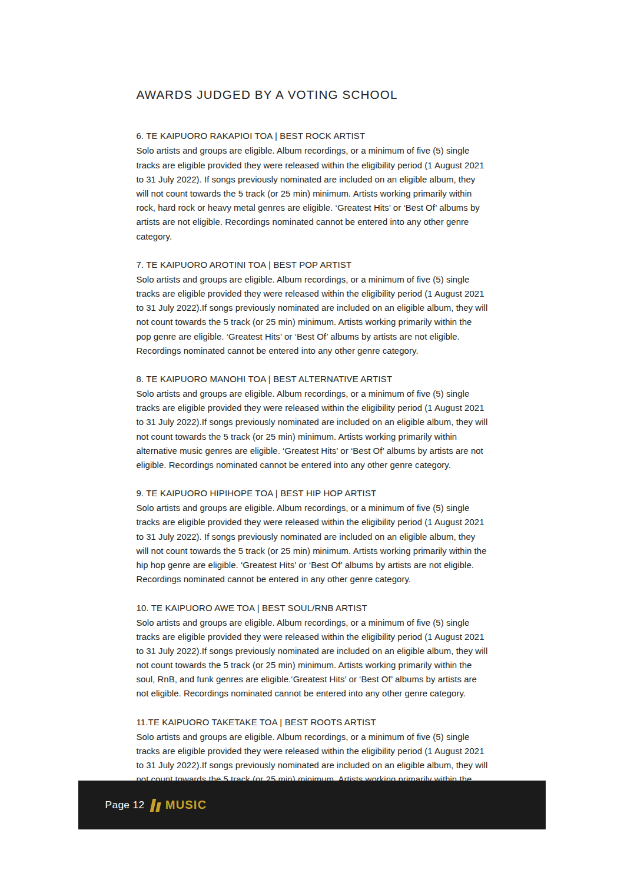AWARDS JUDGED BY A VOTING SCHOOL
6. TE KAIPUORO RAKAPIOI TOA | BEST ROCK ARTIST
Solo artists and groups are eligible. Album recordings, or a minimum of five (5) single tracks are eligible provided they were released within the eligibility period (1 August 2021 to 31 July 2022). If songs previously nominated are included on an eligible album, they will not count towards the 5 track (or 25 min) minimum. Artists working primarily within rock, hard rock or heavy metal genres are eligible. ‘Greatest Hits’ or ‘Best Of’ albums by artists are not eligible. Recordings nominated cannot be entered into any other genre category.
7. TE KAIPUORO AROTINI TOA | BEST POP ARTIST
Solo artists and groups are eligible. Album recordings, or a minimum of five (5) single tracks are eligible provided they were released within the eligibility period (1 August 2021 to 31 July 2022).If songs previously nominated are included on an eligible album, they will not count towards the 5 track (or 25 min) minimum. Artists working primarily within the pop genre are eligible. ‘Greatest Hits’ or ‘Best Of’ albums by artists are not eligible. Recordings nominated cannot be entered into any other genre category.
8. TE KAIPUORO MANOHI TOA | BEST ALTERNATIVE ARTIST
Solo artists and groups are eligible. Album recordings, or a minimum of five (5) single tracks are eligible provided they were released within the eligibility period (1 August 2021 to 31 July 2022).If songs previously nominated are included on an eligible album, they will not count towards the 5 track (or 25 min) minimum. Artists working primarily within alternative music genres are eligible. ‘Greatest Hits’ or ‘Best Of’ albums by artists are not eligible. Recordings nominated cannot be entered into any other genre category.
9. TE KAIPUORO HIPIHOPE TOA | BEST HIP HOP ARTIST
Solo artists and groups are eligible. Album recordings, or a minimum of five (5) single tracks are eligible provided they were released within the eligibility period (1 August 2021 to 31 July 2022). If songs previously nominated are included on an eligible album, they will not count towards the 5 track (or 25 min) minimum. Artists working primarily within the hip hop genre are eligible. ‘Greatest Hits’ or ‘Best Of’ albums by artists are not eligible. Recordings nominated cannot be entered in any other genre category.
10. TE KAIPUORO AWE TOA | BEST SOUL/RNB ARTIST
Solo artists and groups are eligible. Album recordings, or a minimum of five (5) single tracks are eligible provided they were released within the eligibility period (1 August 2021 to 31 July 2022).If songs previously nominated are included on an eligible album, they will not count towards the 5 track (or 25 min) minimum. Artists working primarily within the soul, RnB, and funk genres are eligible.‘Greatest Hits’ or ‘Best Of’ albums by artists are not eligible. Recordings nominated cannot be entered into any other genre category.
11.TE KAIPUORO TAKETAKE TOA | BEST ROOTS ARTIST
Solo artists and groups are eligible. Album recordings, or a minimum of five (5) single tracks are eligible provided they were released within the eligibility period (1 August 2021 to 31 July 2022).If songs previously nominated are included on an eligible album, they will not count towards the 5 track (or 25 min) minimum. Artists working primarily within the genres of dub, reggae, roots and blues are eligible. ‘Greatest Hits’ or ‘Best Of’ albums by artists are not eligible. Recordings nominated cannot be entered in any other genre category.
Page 12 MUSIC